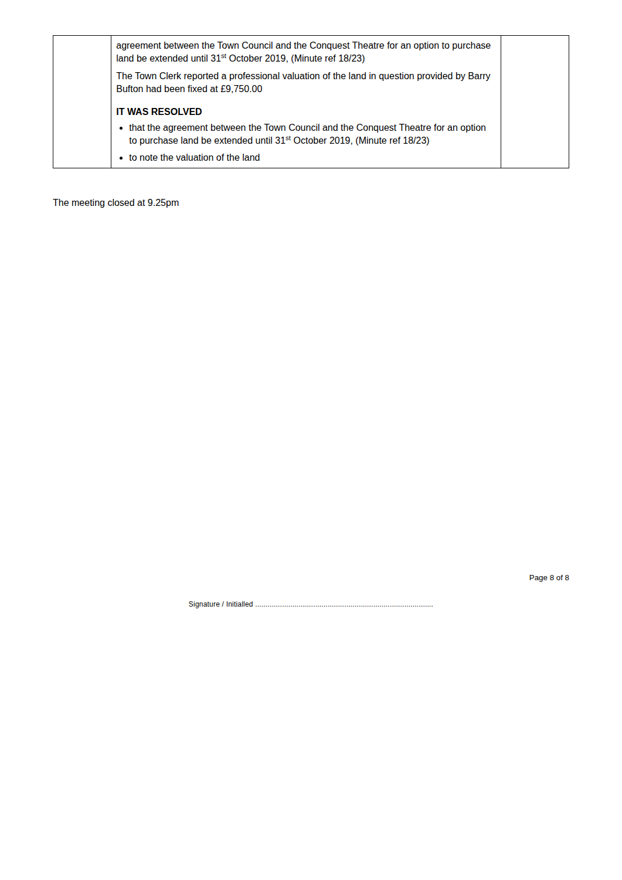| | agreement between the Town Council and the Conquest Theatre for an option to purchase land be extended until 31 st October 2019, (Minute ref 18/23) The Town Clerk reported a professional valuation of the land in question provided by Barry Bufton had been fixed at £9,750.00 IT WAS RESOLVED that the agreement between the Town Council and the Conquest Theatre for an option to purchase land be extended until 31 st October 2019, (Minute ref 18/23) to note the valuation of the land | |
The meeting closed at 9.25pm
Page 8 of 8
Signature / Initialled ......................................................................................